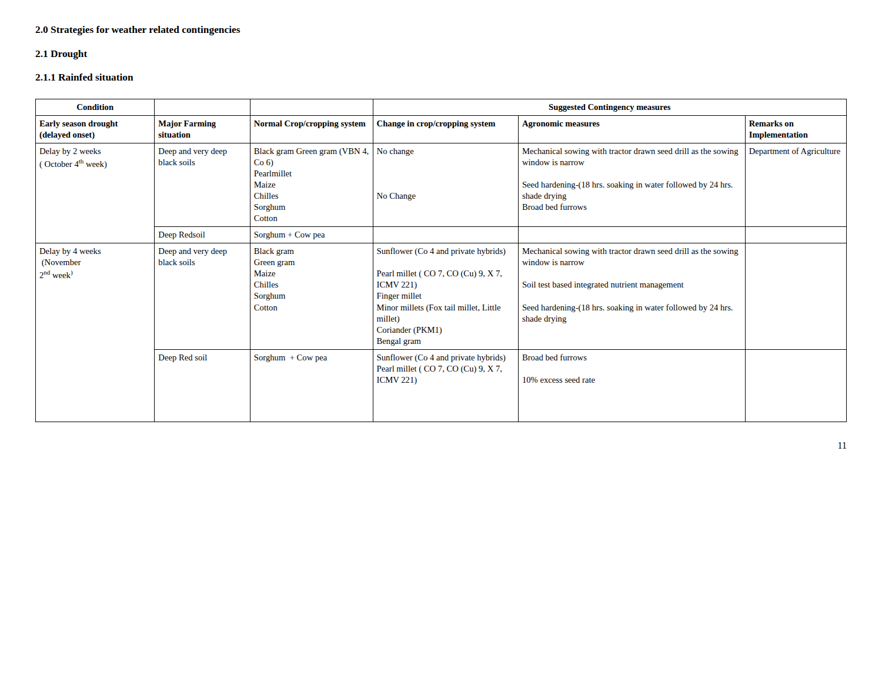2.0 Strategies for weather related contingencies
2.1 Drought
2.1.1 Rainfed situation
| Condition | | | Suggested Contingency measures |
| --- | --- | --- | --- |
| Early season drought (delayed onset) | Major Farming situation | Normal Crop/cropping system | Change in crop/cropping system | Agronomic measures | Remarks on Implementation |
| Delay by 2 weeks ( October 4 th week) | Deep and very deep black soils | Black gram Green gram (VBN 4, Co 6) Pearlmillet Maize Chilles Sorghum Cotton | No change No Change | Mechanical sowing with tractor drawn seed drill as the sowing window is narrow Seed hardening-(18 hrs. soaking in water followed by 24 hrs. shade drying Broad bed furrows | Department of Agriculture |
| Deep Redsoil | Sorghum + Cow pea | | | |
| Delay by 4 weeks (November 2 nd week ) | Deep and very deep black soils | Black gram Green gram Maize Chilles Sorghum Cotton | Sunflower (Co 4 and private hybrids) Pearl millet ( CO 7, CO (Cu) 9, X 7, ICMV 221) Finger millet Minor millets (Fox tail millet, Little millet) Coriander (PKM1) Bengal gram | Mechanical sowing with tractor drawn seed drill as the sowing window is narrow Soil test based integrated nutrient management Seed hardening-(18 hrs. soaking in water followed by 24 hrs. shade drying | |
| Deep Red soil | Sorghum + Cow pea | Sunflower (Co 4 and private hybrids) Pearl millet ( CO 7, CO (Cu) 9, X 7, ICMV 221) | Broad bed furrows 10% excess seed rate | |
11